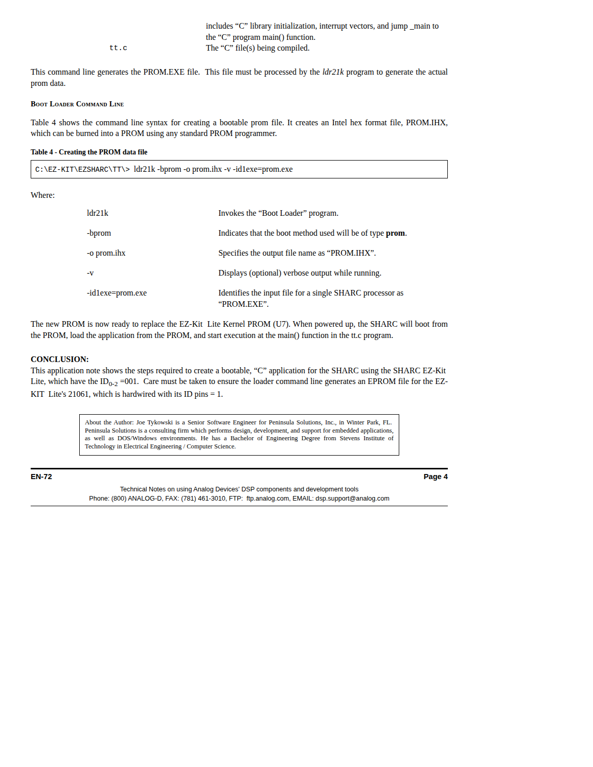| | includes “C” library initialization, interrupt vectors, and jump _main to the “C” program main() function. |
| tt.c | The “C” file(s) being compiled. |
This command line generates the PROM.EXE file. This file must be processed by the ldr21k program to generate the actual prom data.
Boot Loader Command Line
Table 4 shows the command line syntax for creating a bootable prom file. It creates an Intel hex format file, PROM.IHX, which can be burned into a PROM using any standard PROM programmer.
Table 4 - Creating the PROM data file
C:\EZ-KIT\EZSHARC\TT\> ldr21k -bprom -o prom.ihx -v -id1exe=prom.exe
Where:
| ldr21k | Invokes the “Boot Loader” program. |
| -bprom | Indicates that the boot method used will be of type prom . |
| -o prom.ihx | Specifies the output file name as “PROM.IHX”. |
| -v | Displays (optional) verbose output while running. |
| -id1exe=prom.exe | Identifies the input file for a single SHARC processor as “PROM.EXE”. |
The new PROM is now ready to replace the EZ-Kit Lite Kernel PROM (U7). When powered up, the SHARC will boot from the PROM, load the application from the PROM, and start execution at the main() function in the tt.c program.
CONCLUSION:
This application note shows the steps required to create a bootable, “C” application for the SHARC using the SHARC EZ-Kit Lite, which have the ID0-2 =001. Care must be taken to ensure the loader command line generates an EPROM file for the EZ-KIT Lite's 21061, which is hardwired with its ID pins = 1.
About the Author: Joe Tykowski is a Senior Software Engineer for Peninsula Solutions, Inc., in Winter Park, FL. Peninsula Solutions is a consulting firm which performs design, development, and support for embedded applications, as well as DOS/Windows environments. He has a Bachelor of Engineering Degree from Stevens Institute of Technology in Electrical Engineering / Computer Science.
EN-72 Page 4
Technical Notes on using Analog Devices' DSP components and development tools
Phone: (800) ANALOG-D, FAX: (781) 461-3010, FTP: ftp.analog.com, EMAIL: dsp.support@analog.com